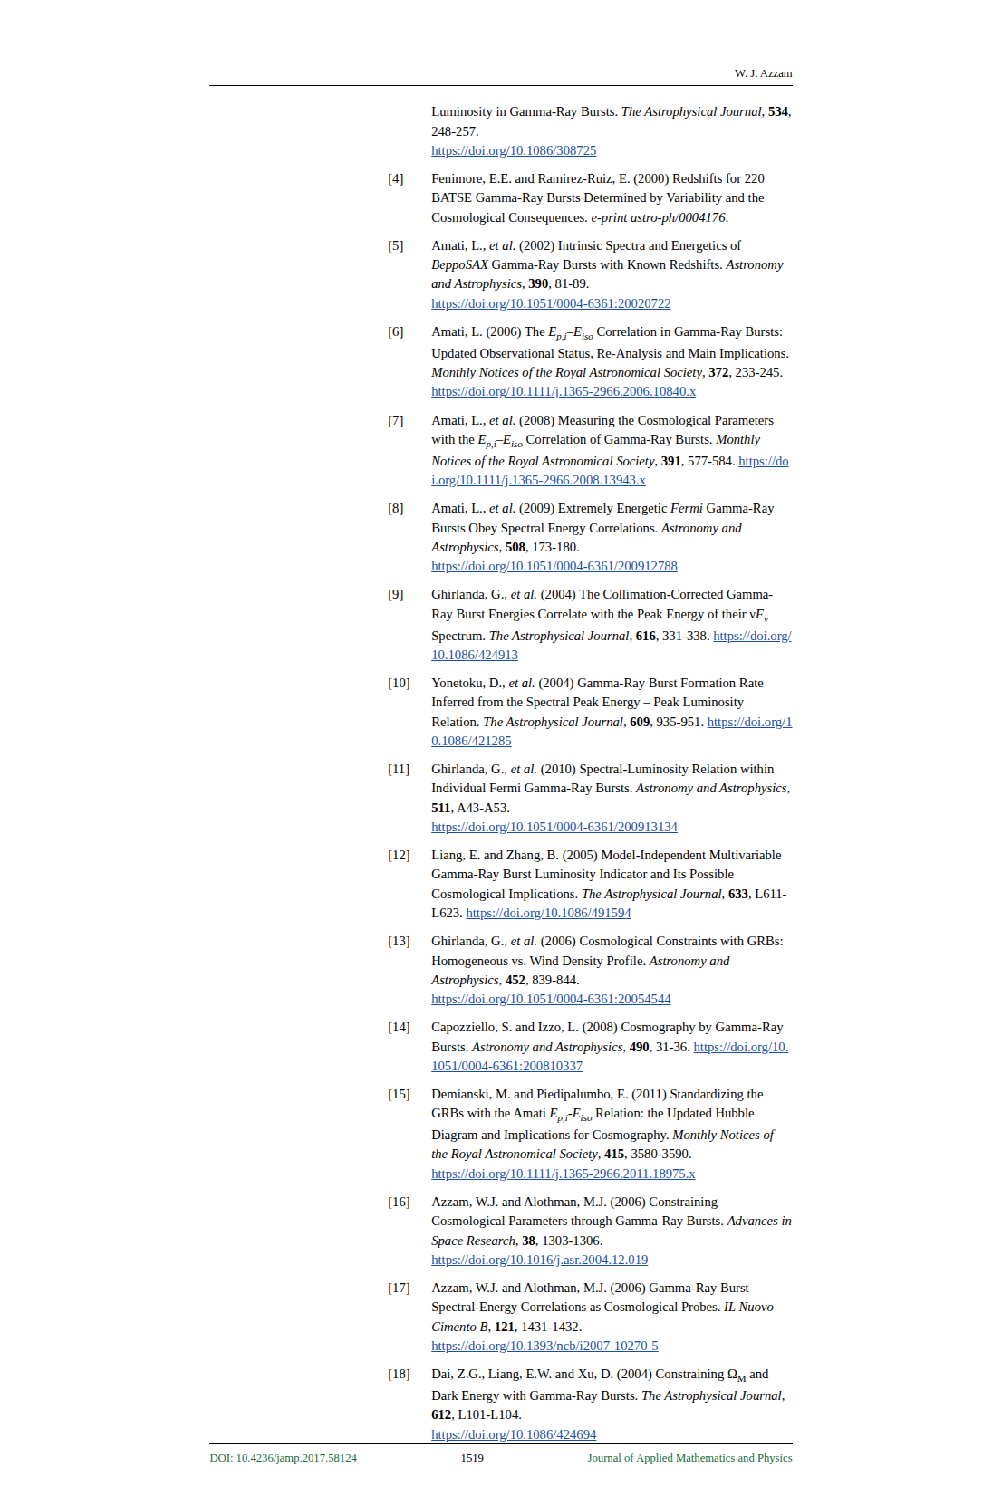W. J. Azzam
Luminosity in Gamma-Ray Bursts. The Astrophysical Journal, 534, 248-257.
https://doi.org/10.1086/308725
[4] Fenimore, E.E. and Ramirez-Ruiz, E. (2000) Redshifts for 220 BATSE Gamma-Ray Bursts Determined by Variability and the Cosmological Consequences. e-print astro-ph/0004176.
[5] Amati, L., et al. (2002) Intrinsic Spectra and Energetics of BeppoSAX Gamma-Ray Bursts with Known Redshifts. Astronomy and Astrophysics, 390, 81-89.
https://doi.org/10.1051/0004-6361:20020722
[6] Amati, L. (2006) The Ep,i–Eiso Correlation in Gamma-Ray Bursts: Updated Observational Status, Re-Analysis and Main Implications. Monthly Notices of the Royal Astronomical Society, 372, 233-245.
https://doi.org/10.1111/j.1365-2966.2006.10840.x
[7] Amati, L., et al. (2008) Measuring the Cosmological Parameters with the Ep,i–Eiso Correlation of Gamma-Ray Bursts. Monthly Notices of the Royal Astronomical Society, 391, 577-584. https://doi.org/10.1111/j.1365-2966.2008.13943.x
[8] Amati, L., et al. (2009) Extremely Energetic Fermi Gamma-Ray Bursts Obey Spectral Energy Correlations. Astronomy and Astrophysics, 508, 173-180.
https://doi.org/10.1051/0004-6361/200912788
[9] Ghirlanda, G., et al. (2004) The Collimation-Corrected Gamma-Ray Burst Energies Correlate with the Peak Energy of their νFν Spectrum. The Astrophysical Journal, 616, 331-338. https://doi.org/10.1086/424913
[10] Yonetoku, D., et al. (2004) Gamma-Ray Burst Formation Rate Inferred from the Spectral Peak Energy – Peak Luminosity Relation. The Astrophysical Journal, 609, 935-951. https://doi.org/10.1086/421285
[11] Ghirlanda, G., et al. (2010) Spectral-Luminosity Relation within Individual Fermi Gamma-Ray Bursts. Astronomy and Astrophysics, 511, A43-A53.
https://doi.org/10.1051/0004-6361/200913134
[12] Liang, E. and Zhang, B. (2005) Model-Independent Multivariable Gamma-Ray Burst Luminosity Indicator and Its Possible Cosmological Implications. The Astrophysical Journal, 633, L611-L623. https://doi.org/10.1086/491594
[13] Ghirlanda, G., et al. (2006) Cosmological Constraints with GRBs: Homogeneous vs. Wind Density Profile. Astronomy and Astrophysics, 452, 839-844.
https://doi.org/10.1051/0004-6361:20054544
[14] Capozziello, S. and Izzo, L. (2008) Cosmography by Gamma-Ray Bursts. Astronomy and Astrophysics, 490, 31-36. https://doi.org/10.1051/0004-6361:200810337
[15] Demianski, M. and Piedipalumbo, E. (2011) Standardizing the GRBs with the Amati Ep,i-Eiso Relation: the Updated Hubble Diagram and Implications for Cosmography. Monthly Notices of the Royal Astronomical Society, 415, 3580-3590.
https://doi.org/10.1111/j.1365-2966.2011.18975.x
[16] Azzam, W.J. and Alothman, M.J. (2006) Constraining Cosmological Parameters through Gamma-Ray Bursts. Advances in Space Research, 38, 1303-1306.
https://doi.org/10.1016/j.asr.2004.12.019
[17] Azzam, W.J. and Alothman, M.J. (2006) Gamma-Ray Burst Spectral-Energy Correlations as Cosmological Probes. IL Nuovo Cimento B, 121, 1431-1432.
https://doi.org/10.1393/ncb/i2007-10270-5
[18] Dai, Z.G., Liang, E.W. and Xu, D. (2004) Constraining ΩM and Dark Energy with Gamma-Ray Bursts. The Astrophysical Journal, 612, L101-L104.
https://doi.org/10.1086/424694
DOI: 10.4236/jamp.2017.58124 1519 Journal of Applied Mathematics and Physics